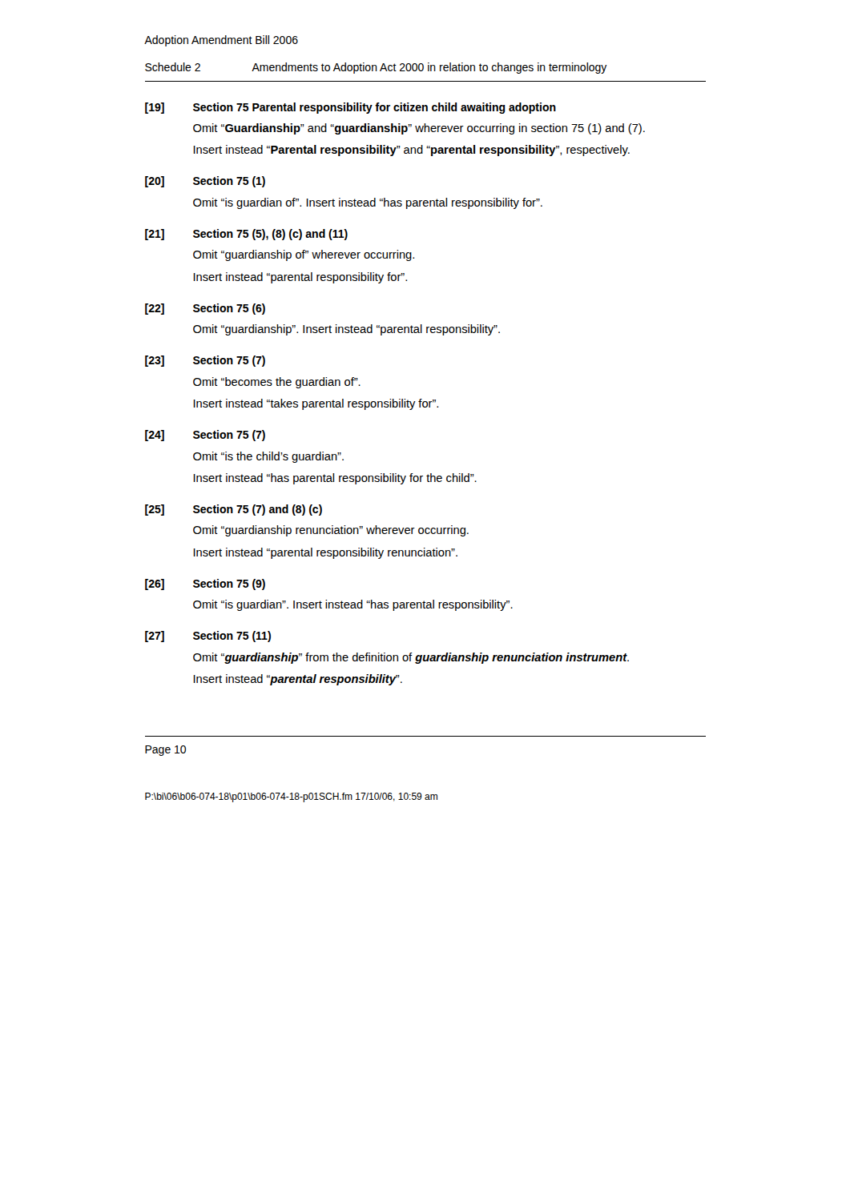Adoption Amendment Bill 2006
Schedule 2
Amendments to Adoption Act 2000 in relation to changes in terminology
[19]
Section 75 Parental responsibility for citizen child awaiting adoption
Omit “Guardianship” and “guardianship” wherever occurring in section 75 (1) and (7).
Insert instead “Parental responsibility” and “parental responsibility”, respectively.
[20]
Section 75 (1)
Omit “is guardian of”. Insert instead “has parental responsibility for”.
[21]
Section 75 (5), (8) (c) and (11)
Omit “guardianship of” wherever occurring.
Insert instead “parental responsibility for”.
[22]
Section 75 (6)
Omit “guardianship”. Insert instead “parental responsibility”.
[23]
Section 75 (7)
Omit “becomes the guardian of”.
Insert instead “takes parental responsibility for”.
[24]
Section 75 (7)
Omit “is the child’s guardian”.
Insert instead “has parental responsibility for the child”.
[25]
Section 75 (7) and (8) (c)
Omit “guardianship renunciation” wherever occurring.
Insert instead “parental responsibility renunciation”.
[26]
Section 75 (9)
Omit “is guardian”. Insert instead “has parental responsibility”.
[27]
Section 75 (11)
Omit “guardianship” from the definition of guardianship renunciation instrument.
Insert instead “parental responsibility”.
Page 10
P:\bi\06\b06-074-18\p01\b06-074-18-p01SCH.fm 17/10/06, 10:59 am